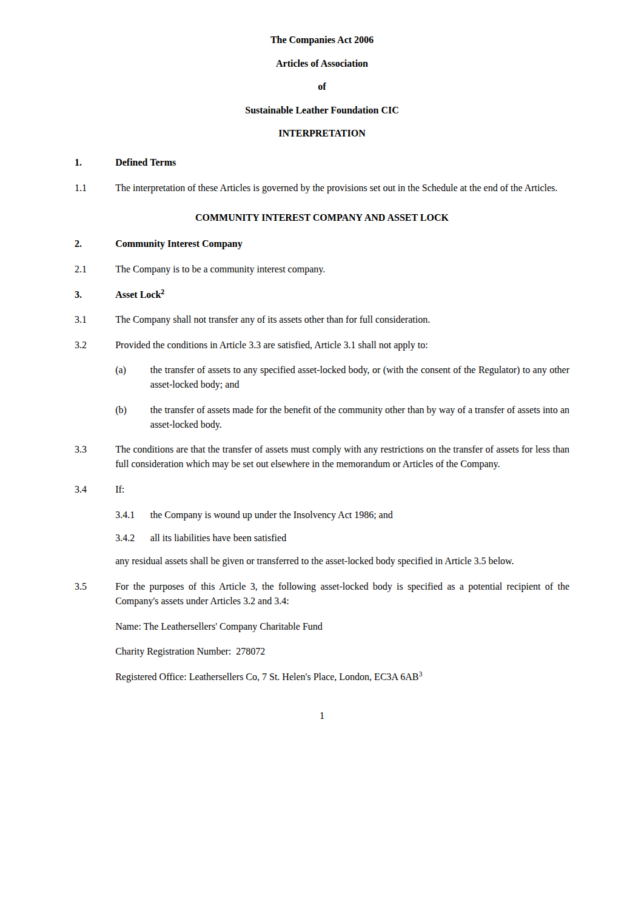The Companies Act 2006
Articles of Association
of
Sustainable Leather Foundation CIC
INTERPRETATION
1.
Defined Terms
1.1
The interpretation of these Articles is governed by the provisions set out in the Schedule at the end of the Articles.
COMMUNITY INTEREST COMPANY AND ASSET LOCK
2.
Community Interest Company
2.1
The Company is to be a community interest company.
3.
Asset Lock2
3.1
The Company shall not transfer any of its assets other than for full consideration.
3.2
Provided the conditions in Article 3.3 are satisfied, Article 3.1 shall not apply to:
(a)
the transfer of assets to any specified asset-locked body, or (with the consent of the Regulator) to any other asset-locked body; and
(b)
the transfer of assets made for the benefit of the community other than by way of a transfer of assets into an asset-locked body.
3.3
The conditions are that the transfer of assets must comply with any restrictions on the transfer of assets for less than full consideration which may be set out elsewhere in the memorandum or Articles of the Company.
3.4
If:
3.4.1
the Company is wound up under the Insolvency Act 1986; and
3.4.2
all its liabilities have been satisfied
any residual assets shall be given or transferred to the asset-locked body specified in Article 3.5 below.
3.5
For the purposes of this Article 3, the following asset-locked body is specified as a potential recipient of the Company's assets under Articles 3.2 and 3.4:
Name: The Leathersellers' Company Charitable Fund
Charity Registration Number: 278072
Registered Office: Leathersellers Co, 7 St. Helen's Place, London, EC3A 6AB3
1